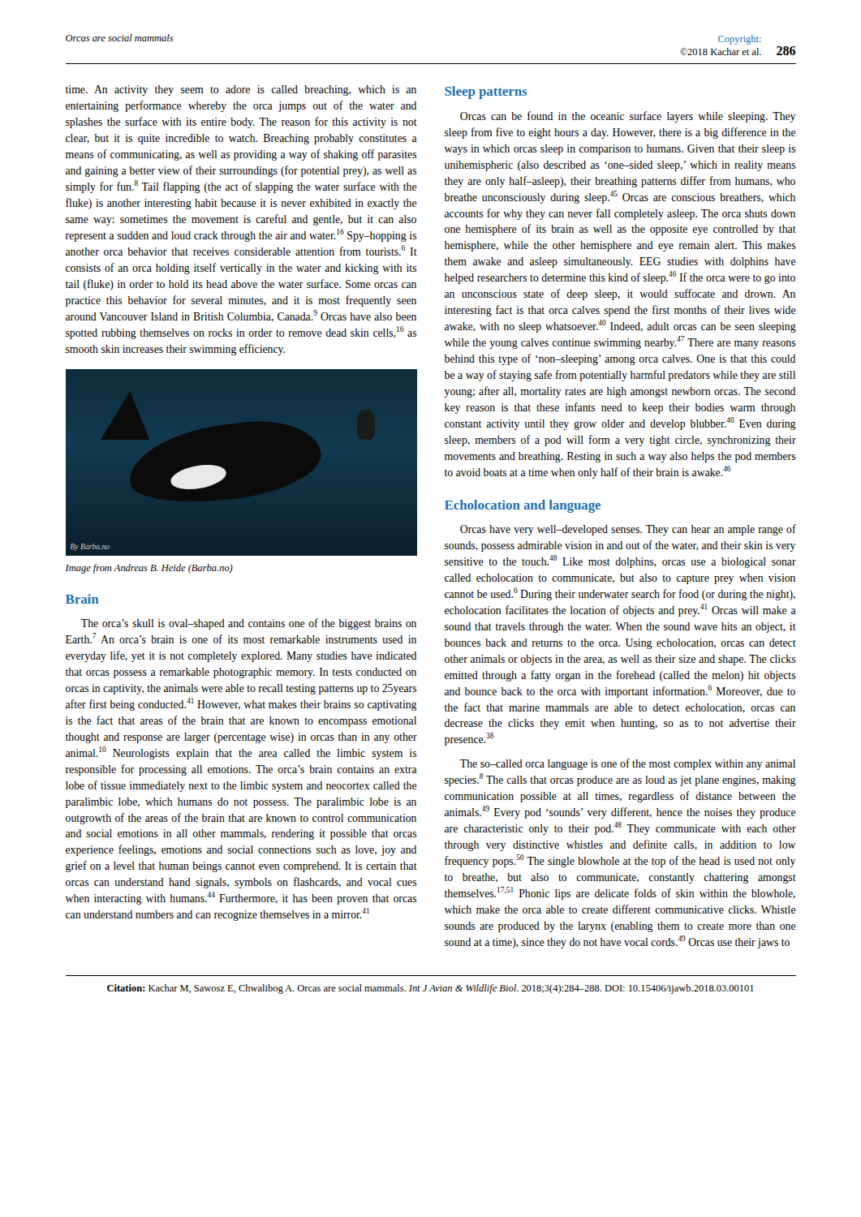Orcas are social mammals
Copyright:
©2018 Kachar et al.
286
time. An activity they seem to adore is called breaching, which is an entertaining performance whereby the orca jumps out of the water and splashes the surface with its entire body. The reason for this activity is not clear, but it is quite incredible to watch. Breaching probably constitutes a means of communicating, as well as providing a way of shaking off parasites and gaining a better view of their surroundings (for potential prey), as well as simply for fun.8 Tail flapping (the act of slapping the water surface with the fluke) is another interesting habit because it is never exhibited in exactly the same way: sometimes the movement is careful and gentle, but it can also represent a sudden and loud crack through the air and water.16 Spy–hopping is another orca behavior that receives considerable attention from tourists.6 It consists of an orca holding itself vertically in the water and kicking with its tail (fluke) in order to hold its head above the water surface. Some orcas can practice this behavior for several minutes, and it is most frequently seen around Vancouver Island in British Columbia, Canada.9 Orcas have also been spotted rubbing themselves on rocks in order to remove dead skin cells,16 as smooth skin increases their swimming efficiency.
By Barba.no
Image from Andreas B. Heide (Barba.no)
Brain
The orca’s skull is oval–shaped and contains one of the biggest brains on Earth.7 An orca’s brain is one of its most remarkable instruments used in everyday life, yet it is not completely explored. Many studies have indicated that orcas possess a remarkable photographic memory. In tests conducted on orcas in captivity, the animals were able to recall testing patterns up to 25years after first being conducted.41 However, what makes their brains so captivating is the fact that areas of the brain that are known to encompass emotional thought and response are larger (percentage wise) in orcas than in any other animal.10 Neurologists explain that the area called the limbic system is responsible for processing all emotions. The orca’s brain contains an extra lobe of tissue immediately next to the limbic system and neocortex called the paralimbic lobe, which humans do not possess. The paralimbic lobe is an outgrowth of the areas of the brain that are known to control communication and social emotions in all other mammals, rendering it possible that orcas experience feelings, emotions and social connections such as love, joy and grief on a level that human beings cannot even comprehend. It is certain that orcas can understand hand signals, symbols on flashcards, and vocal cues when interacting with humans.44 Furthermore, it has been proven that orcas can understand numbers and can recognize themselves in a mirror.41
Sleep patterns
Orcas can be found in the oceanic surface layers while sleeping. They sleep from five to eight hours a day. However, there is a big difference in the ways in which orcas sleep in comparison to humans. Given that their sleep is unihemispheric (also described as ‘one–sided sleep,’ which in reality means they are only half–asleep), their breathing patterns differ from humans, who breathe unconsciously during sleep.45 Orcas are conscious breathers, which accounts for why they can never fall completely asleep. The orca shuts down one hemisphere of its brain as well as the opposite eye controlled by that hemisphere, while the other hemisphere and eye remain alert. This makes them awake and asleep simultaneously. EEG studies with dolphins have helped researchers to determine this kind of sleep.46 If the orca were to go into an unconscious state of deep sleep, it would suffocate and drown. An interesting fact is that orca calves spend the first months of their lives wide awake, with no sleep whatsoever.40 Indeed, adult orcas can be seen sleeping while the young calves continue swimming nearby.47 There are many reasons behind this type of ‘non–sleeping’ among orca calves. One is that this could be a way of staying safe from potentially harmful predators while they are still young; after all, mortality rates are high amongst newborn orcas. The second key reason is that these infants need to keep their bodies warm through constant activity until they grow older and develop blubber.40 Even during sleep, members of a pod will form a very tight circle, synchronizing their movements and breathing. Resting in such a way also helps the pod members to avoid boats at a time when only half of their brain is awake.46
Echolocation and language
Orcas have very well–developed senses. They can hear an ample range of sounds, possess admirable vision in and out of the water, and their skin is very sensitive to the touch.48 Like most dolphins, orcas use a biological sonar called echolocation to communicate, but also to capture prey when vision cannot be used.6 During their underwater search for food (or during the night), echolocation facilitates the location of objects and prey.41 Orcas will make a sound that travels through the water. When the sound wave hits an object, it bounces back and returns to the orca. Using echolocation, orcas can detect other animals or objects in the area, as well as their size and shape. The clicks emitted through a fatty organ in the forehead (called the melon) hit objects and bounce back to the orca with important information.6 Moreover, due to the fact that marine mammals are able to detect echolocation, orcas can decrease the clicks they emit when hunting, so as to not advertise their presence.38
The so–called orca language is one of the most complex within any animal species.8 The calls that orcas produce are as loud as jet plane engines, making communication possible at all times, regardless of distance between the animals.49 Every pod ‘sounds’ very different, hence the noises they produce are characteristic only to their pod.48 They communicate with each other through very distinctive whistles and definite calls, in addition to low frequency pops.50 The single blowhole at the top of the head is used not only to breathe, but also to communicate, constantly chattering amongst themselves.17,51 Phonic lips are delicate folds of skin within the blowhole, which make the orca able to create different communicative clicks. Whistle sounds are produced by the larynx (enabling them to create more than one sound at a time), since they do not have vocal cords.49 Orcas use their jaws to
Citation: Kachar M, Sawosz E, Chwalibog A. Orcas are social mammals. Int J Avian & Wildlife Biol. 2018;3(4):284–288. DOI: 10.15406/ijawb.2018.03.00101